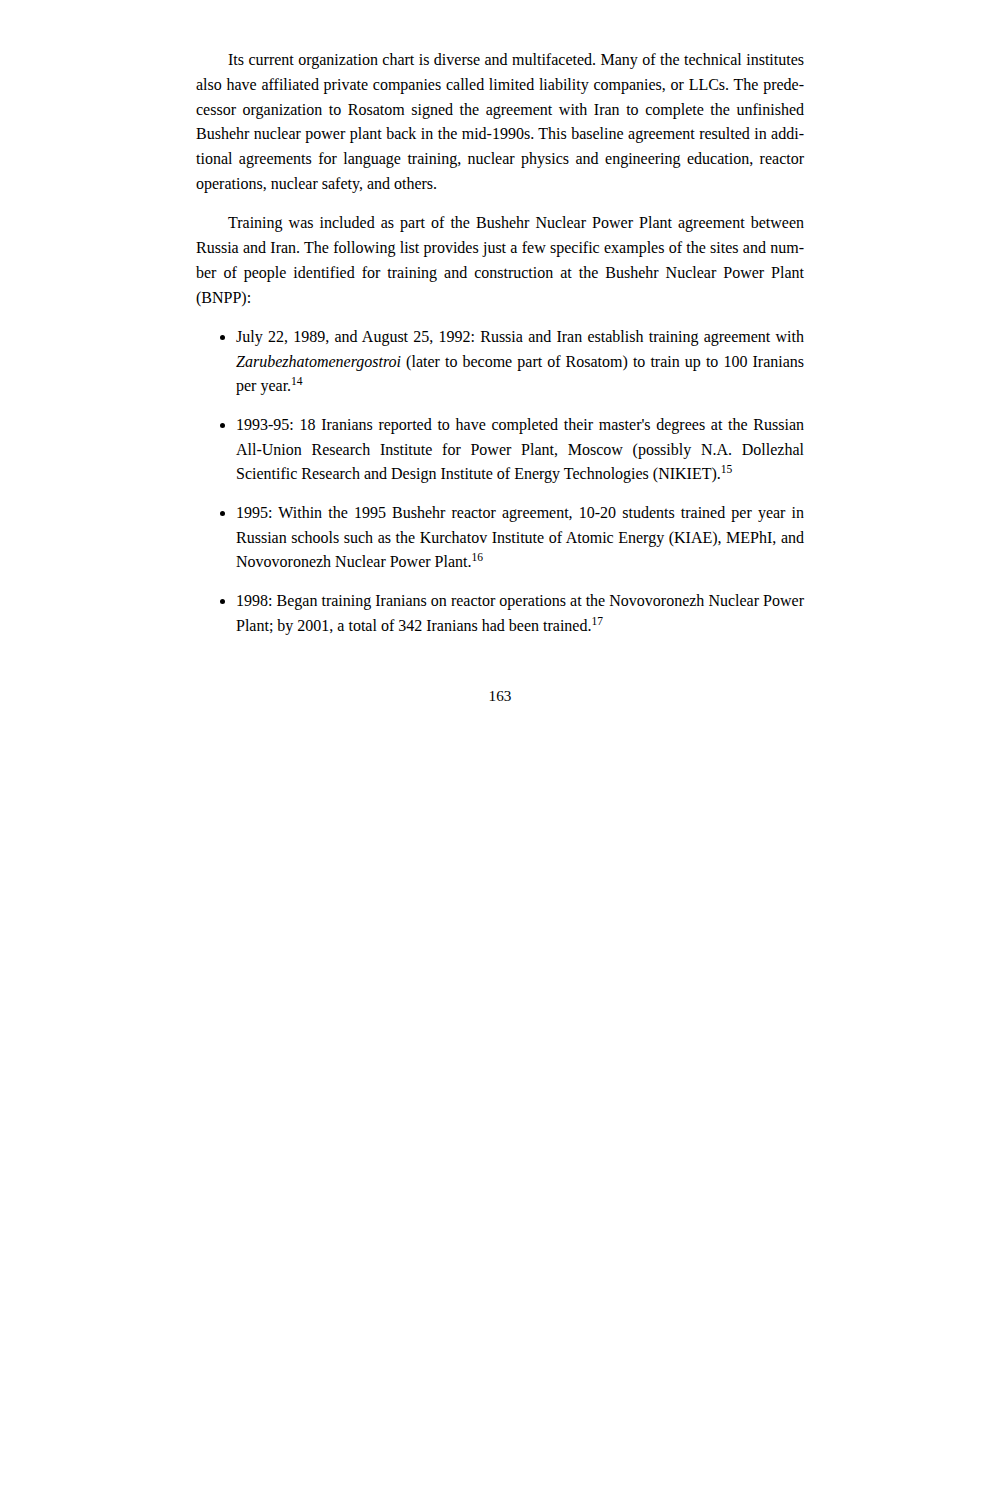Its current organization chart is diverse and multifaceted. Many of the technical institutes also have affiliated private companies called limited liability companies, or LLCs. The predecessor organization to Rosatom signed the agreement with Iran to complete the unfinished Bushehr nuclear power plant back in the mid-1990s. This baseline agreement resulted in additional agreements for language training, nuclear physics and engineering education, reactor operations, nuclear safety, and others.
Training was included as part of the Bushehr Nuclear Power Plant agreement between Russia and Iran. The following list provides just a few specific examples of the sites and number of people identified for training and construction at the Bushehr Nuclear Power Plant (BNPP):
July 22, 1989, and August 25, 1992: Russia and Iran establish training agreement with Zarubezhatomenergostroi (later to become part of Rosatom) to train up to 100 Iranians per year.14
1993-95: 18 Iranians reported to have completed their master's degrees at the Russian All-Union Research Institute for Power Plant, Moscow (possibly N.A. Dollezhal Scientific Research and Design Institute of Energy Technologies (NIKIET).15
1995: Within the 1995 Bushehr reactor agreement, 10-20 students trained per year in Russian schools such as the Kurchatov Institute of Atomic Energy (KIAE), MEPhI, and Novovoronezh Nuclear Power Plant.16
1998: Began training Iranians on reactor operations at the Novovoronezh Nuclear Power Plant; by 2001, a total of 342 Iranians had been trained.17
163